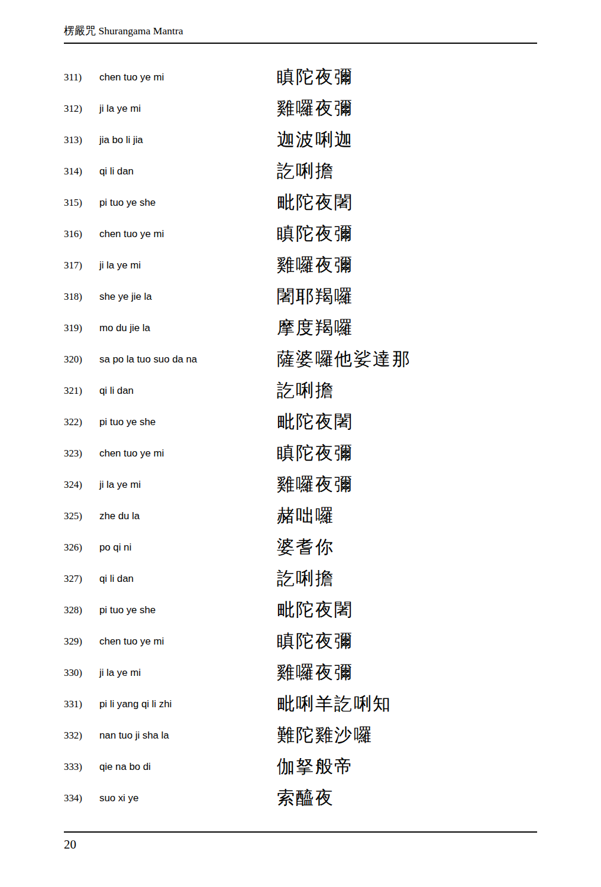楞嚴咒 Shurangama Mantra
| 311) | chen tuo ye mi | 瞋陀夜彌 |
| 312) | ji la ye mi | 雞囉夜彌 |
| 313) | jia bo li jia | 迦波唎迦 |
| 314) | qi li dan | 訖唎擔 |
| 315) | pi tuo ye she | 毗陀夜闍 |
| 316) | chen tuo ye mi | 瞋陀夜彌 |
| 317) | ji la ye mi | 雞囉夜彌 |
| 318) | she ye jie la | 闍耶羯囉 |
| 319) | mo du jie la | 摩度羯囉 |
| 320) | sa po la tuo suo da na | 薩婆囉他娑達那 |
| 321) | qi li dan | 訖唎擔 |
| 322) | pi tuo ye she | 毗陀夜闍 |
| 323) | chen tuo ye mi | 瞋陀夜彌 |
| 324) | ji la ye mi | 雞囉夜彌 |
| 325) | zhe du la | 赭咄囉 |
| 326) | po qi ni | 婆耆你 |
| 327) | qi li dan | 訖唎擔 |
| 328) | pi tuo ye she | 毗陀夜闍 |
| 329) | chen tuo ye mi | 瞋陀夜彌 |
| 330) | ji la ye mi | 雞囉夜彌 |
| 331) | pi li yang qi li zhi | 毗唎羊訖唎知 |
| 332) | nan tuo ji sha la | 難陀雞沙囉 |
| 333) | qie na bo di | 伽拏般帝 |
| 334) | suo xi ye | 索醯夜 |
20